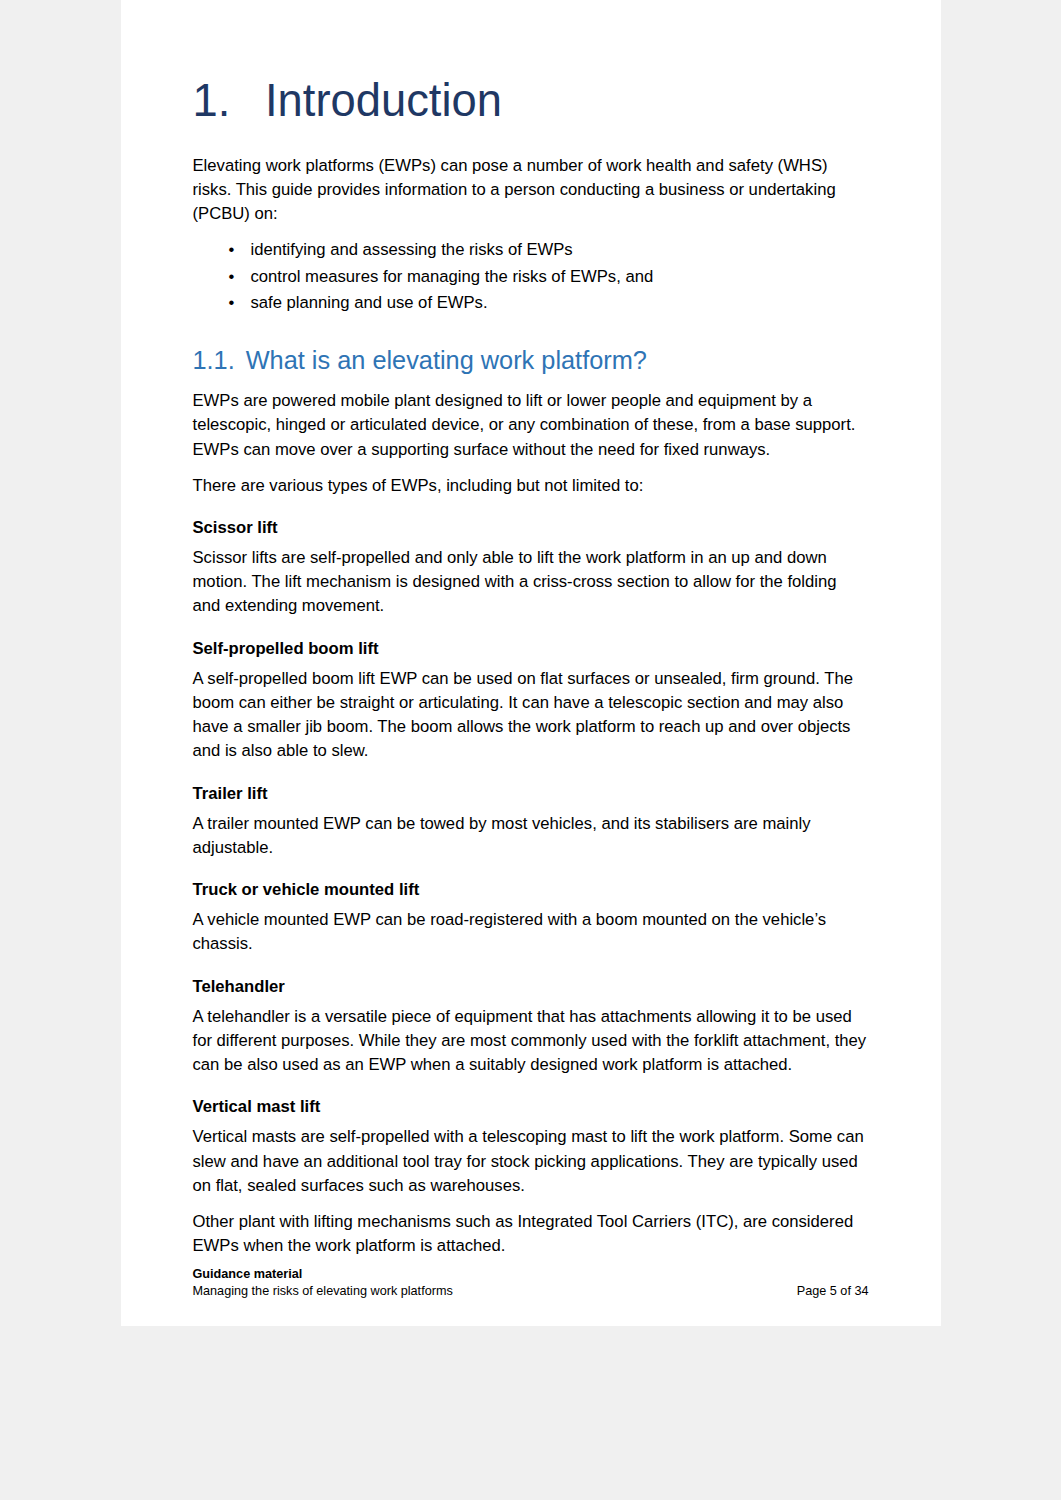1. Introduction
Elevating work platforms (EWPs) can pose a number of work health and safety (WHS) risks. This guide provides information to a person conducting a business or undertaking (PCBU) on:
identifying and assessing the risks of EWPs
control measures for managing the risks of EWPs, and
safe planning and use of EWPs.
1.1. What is an elevating work platform?
EWPs are powered mobile plant designed to lift or lower people and equipment by a telescopic, hinged or articulated device, or any combination of these, from a base support. EWPs can move over a supporting surface without the need for fixed runways.
There are various types of EWPs, including but not limited to:
Scissor lift
Scissor lifts are self-propelled and only able to lift the work platform in an up and down motion. The lift mechanism is designed with a criss-cross section to allow for the folding and extending movement.
Self-propelled boom lift
A self-propelled boom lift EWP can be used on flat surfaces or unsealed, firm ground. The boom can either be straight or articulating. It can have a telescopic section and may also have a smaller jib boom. The boom allows the work platform to reach up and over objects and is also able to slew.
Trailer lift
A trailer mounted EWP can be towed by most vehicles, and its stabilisers are mainly adjustable.
Truck or vehicle mounted lift
A vehicle mounted EWP can be road-registered with a boom mounted on the vehicle’s chassis.
Telehandler
A telehandler is a versatile piece of equipment that has attachments allowing it to be used for different purposes. While they are most commonly used with the forklift attachment, they can be also used as an EWP when a suitably designed work platform is attached.
Vertical mast lift
Vertical masts are self-propelled with a telescoping mast to lift the work platform. Some can slew and have an additional tool tray for stock picking applications. They are typically used on flat, sealed surfaces such as warehouses.
Other plant with lifting mechanisms such as Integrated Tool Carriers (ITC), are considered EWPs when the work platform is attached.
Guidance material
Managing the risks of elevating work platforms
Page 5 of 34